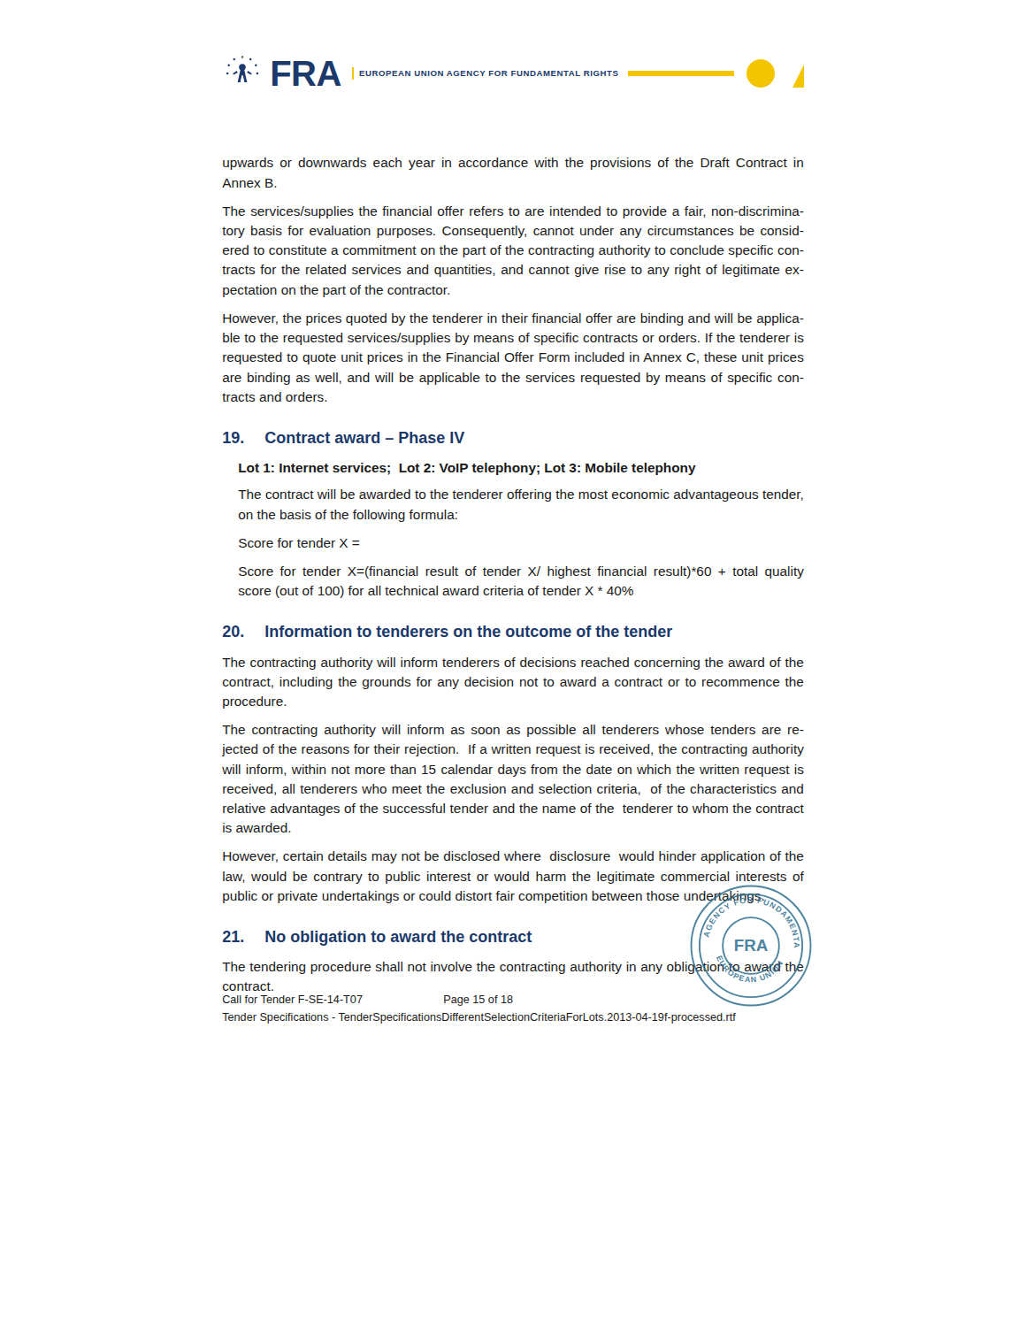FRA
European Union Agency for Fundamental Rights
upwards or downwards each year in accordance with the provisions of the Draft Contract in Annex B.
The services/supplies the financial offer refers to are intended to provide a fair, non-discriminatory basis for evaluation purposes. Consequently, cannot under any circumstances be considered to constitute a commitment on the part of the contracting authority to conclude specific contracts for the related services and quantities, and cannot give rise to any right of legitimate expectation on the part of the contractor.
However, the prices quoted by the tenderer in their financial offer are binding and will be applicable to the requested services/supplies by means of specific contracts or orders. If the tenderer is requested to quote unit prices in the Financial Offer Form included in Annex C, these unit prices are binding as well, and will be applicable to the services requested by means of specific contracts and orders.
19. Contract award – Phase IV
Lot 1: Internet services; Lot 2: VoIP telephony; Lot 3: Mobile telephony
The contract will be awarded to the tenderer offering the most economic advantageous tender, on the basis of the following formula:
Score for tender X =
Score for tender X=(financial result of tender X/ highest financial result)*60 + total quality score (out of 100) for all technical award criteria of tender X * 40%
20. Information to tenderers on the outcome of the tender
The contracting authority will inform tenderers of decisions reached concerning the award of the contract, including the grounds for any decision not to award a contract or to recommence the procedure.
The contracting authority will inform as soon as possible all tenderers whose tenders are rejected of the reasons for their rejection. If a written request is received, the contracting authority will inform, within not more than 15 calendar days from the date on which the written request is received, all tenderers who meet the exclusion and selection criteria, of the characteristics and relative advantages of the successful tender and the name of the tenderer to whom the contract is awarded.
However, certain details may not be disclosed where disclosure would hinder application of the law, would be contrary to public interest or would harm the legitimate commercial interests of public or private undertakings or could distort fair competition between those undertakings.
21. No obligation to award the contract
The tendering procedure shall not involve the contracting authority in any obligation to award the contract.
AGENCY FOR FUNDAMENTAL RIGHTS EUROPEAN UNION FRA
Call for Tender F-SE-14-T07
Page 15 of 18
Tender Specifications - TenderSpecificationsDifferentSelectionCriteriaForLots.2013-04-19f-processed.rtf